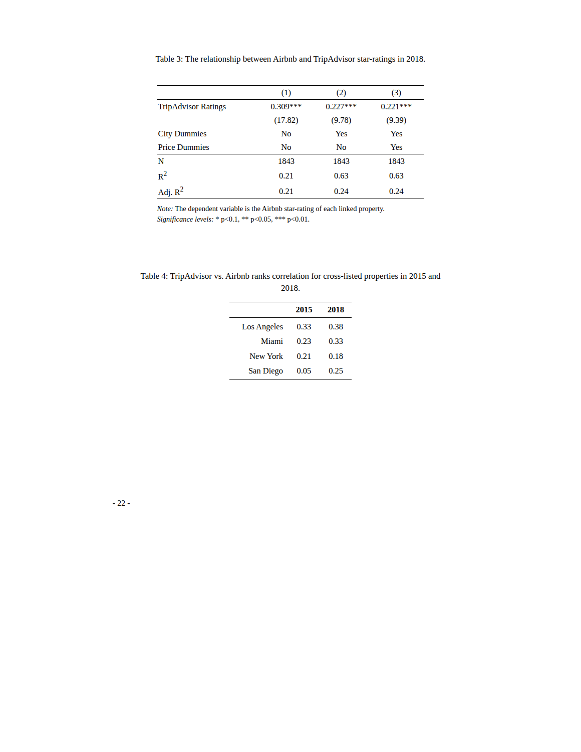Table 3: The relationship between Airbnb and TripAdvisor star-ratings in 2018.
| | (1) | (2) | (3) |
| TripAdvisor Ratings | 0.309*** | 0.227*** | 0.221*** |
| | (17.82) | (9.78) | (9.39) |
| City Dummies | No | Yes | Yes |
| Price Dummies | No | No | Yes |
| N | 1843 | 1843 | 1843 |
| R 2 | 0.21 | 0.63 | 0.63 |
| Adj. R 2 | 0.21 | 0.24 | 0.24 |
Note: The dependent variable is the Airbnb star-rating of each linked property.
Significance levels: * p<0.1, ** p<0.05, *** p<0.01.
Table 4: TripAdvisor vs. Airbnb ranks correlation for cross-listed properties in 2015 and 2018.
| | 2015 | 2018 |
| Los Angeles | 0.33 | 0.38 |
| Miami | 0.23 | 0.33 |
| New York | 0.21 | 0.18 |
| San Diego | 0.05 | 0.25 |
- 22 -